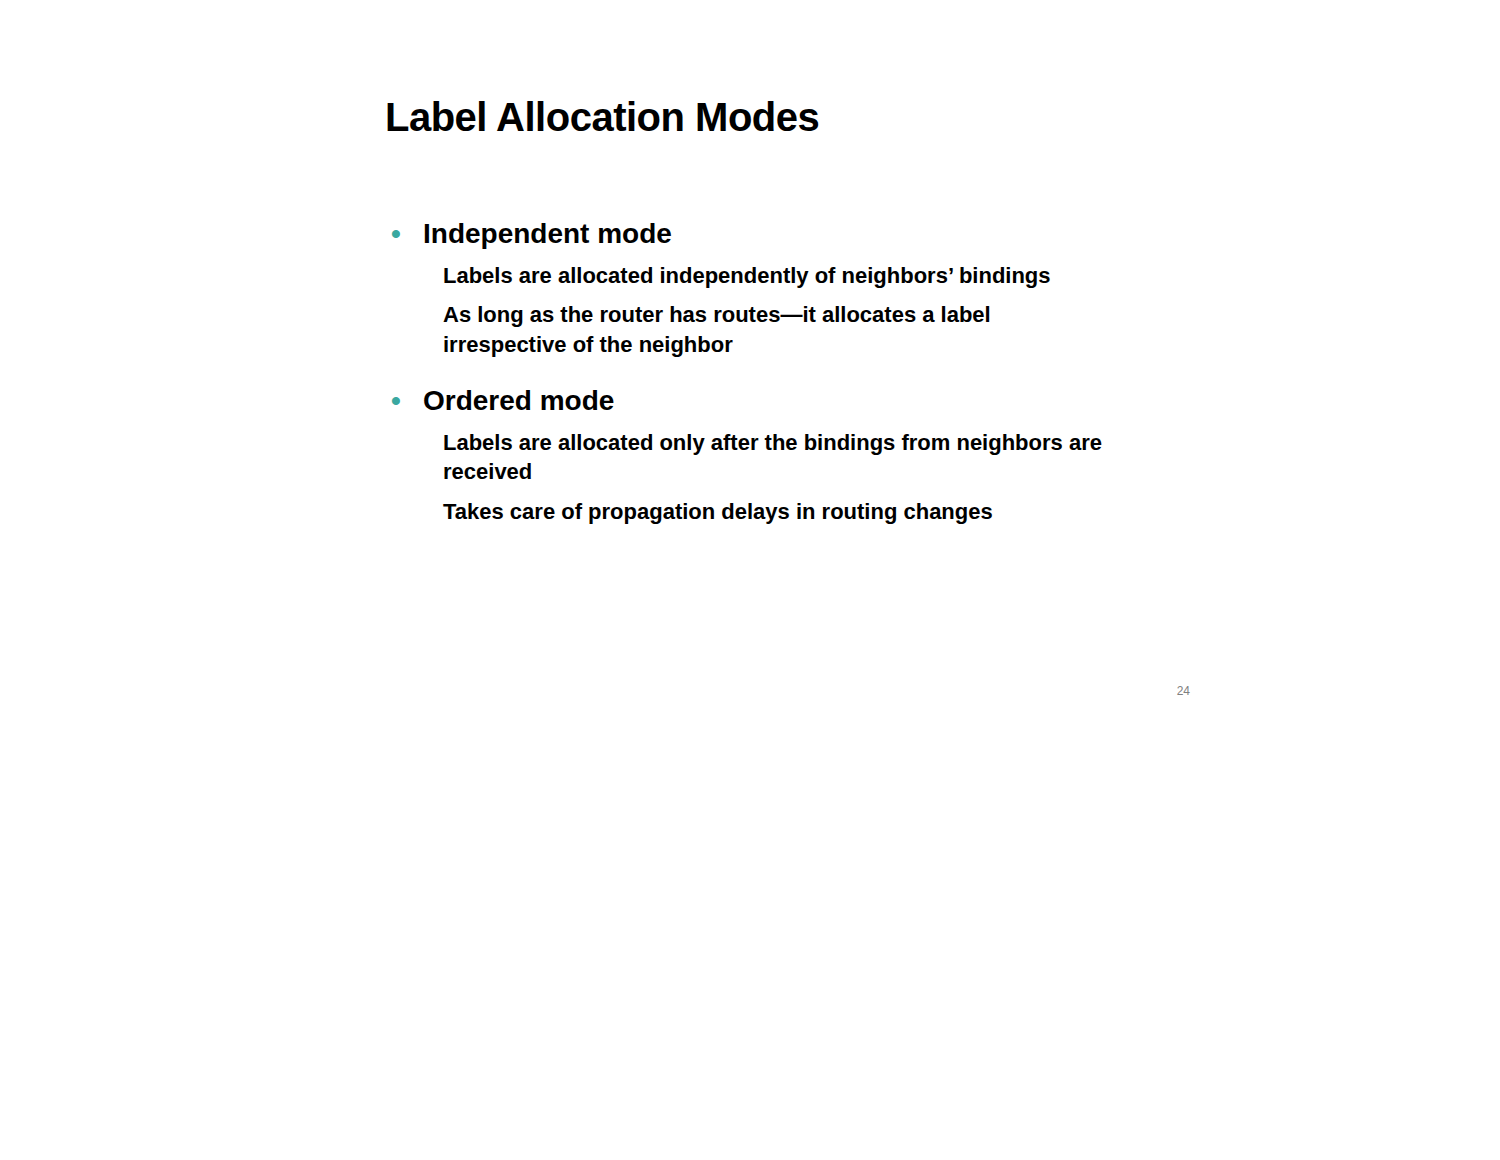Label Allocation Modes
Independent mode
Labels are allocated independently of neighbors’ bindings
As long as the router has routes—it allocates a label irrespective of the neighbor
Ordered mode
Labels are allocated only after the bindings from neighbors are received
Takes care of propagation delays in routing changes
24